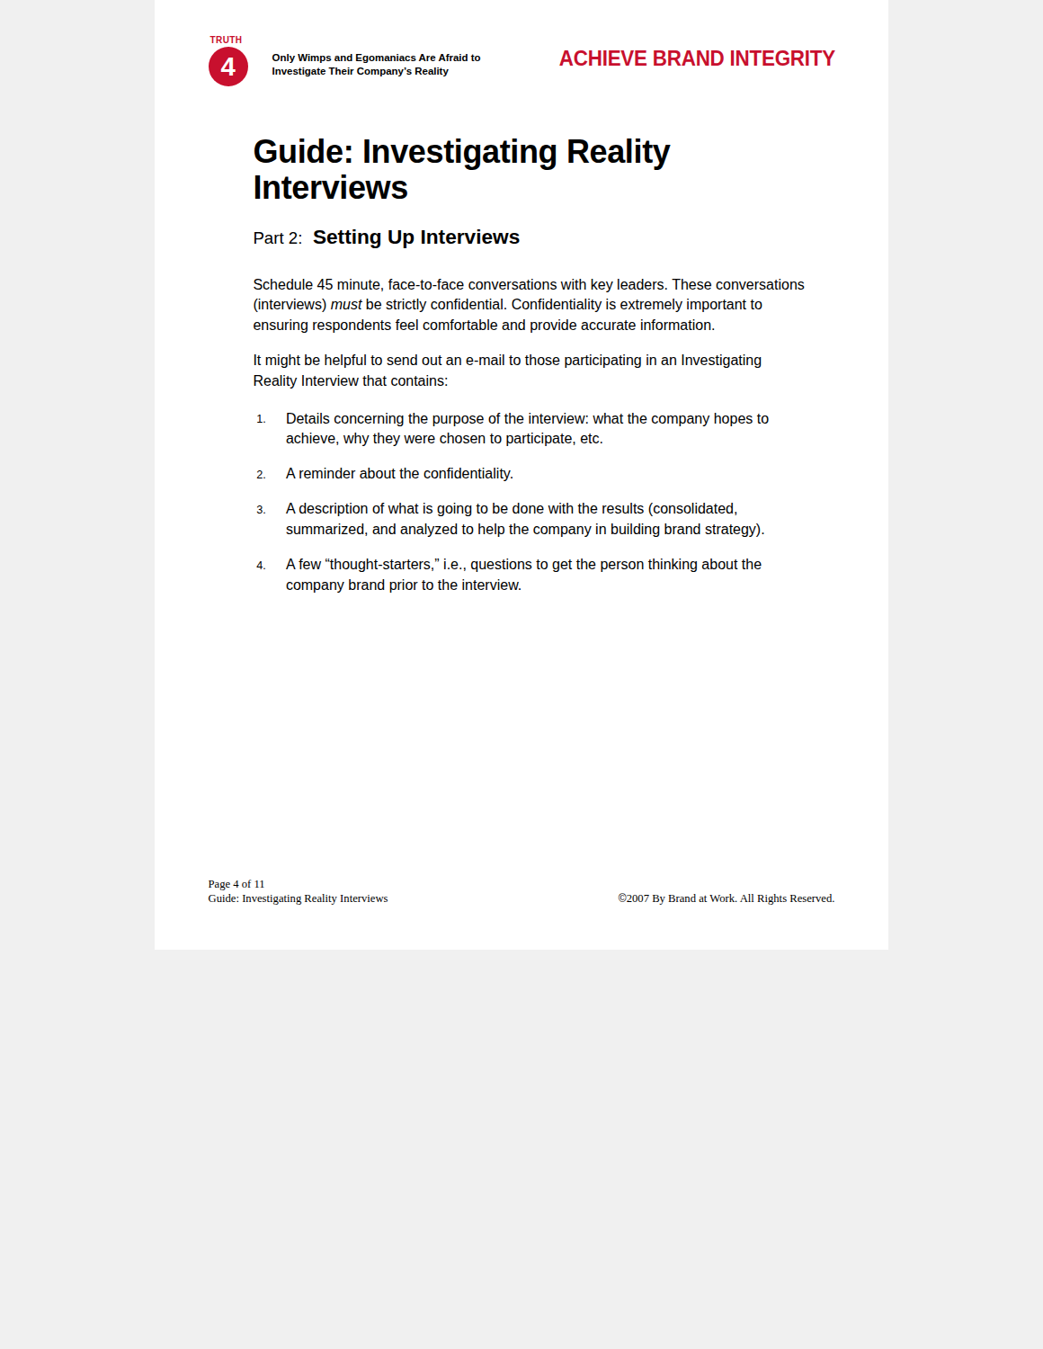TRUTH
4
Only Wimps and Egomaniacs Are Afraid to
Investigate Their Company’s Reality
ACHIEVE BRAND INTEGRITY
Guide: Investigating Reality Interviews
Part 2: Setting Up Interviews
Schedule 45 minute, face-to-face conversations with key leaders. These conversations (interviews) must be strictly confidential. Confidentiality is extremely important to ensuring respondents feel comfortable and provide accurate information.
It might be helpful to send out an e-mail to those participating in an Investigating Reality Interview that contains:
Details concerning the purpose of the interview: what the company hopes to achieve, why they were chosen to participate, etc.
A reminder about the confidentiality.
A description of what is going to be done with the results (consolidated, summarized, and analyzed to help the company in building brand strategy).
A few “thought-starters,” i.e., questions to get the person thinking about the company brand prior to the interview.
Page 4 of 11
Guide: Investigating Reality Interviews
©2007 By Brand at Work. All Rights Reserved.